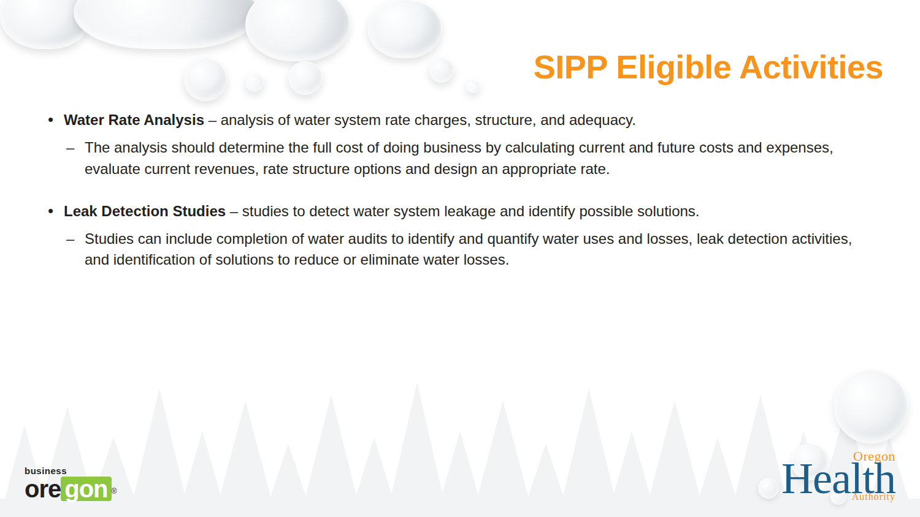SIPP Eligible Activities
Water Rate Analysis – analysis of water system rate charges, structure, and adequacy.
The analysis should determine the full cost of doing business by calculating current and future costs and expenses, evaluate current revenues, rate structure options and design an appropriate rate.
Leak Detection Studies – studies to detect water system leakage and identify possible solutions.
Studies can include completion of water audits to identify and quantify water uses and losses, leak detection activities, and identification of solutions to reduce or eliminate water losses.
business ore gon®
Oregon Health Authority